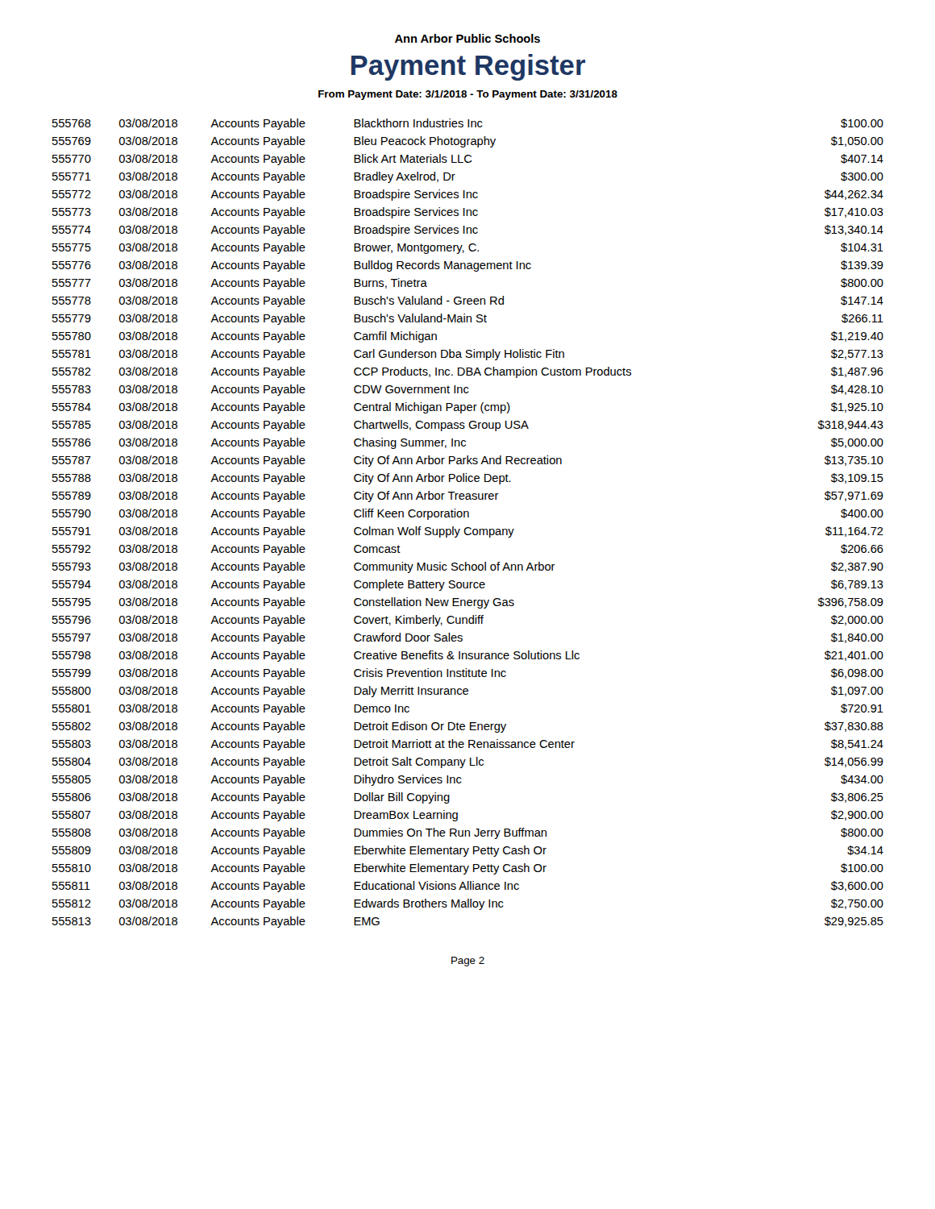Ann Arbor Public Schools
Payment Register
From Payment Date: 3/1/2018 - To Payment Date: 3/31/2018
| 555768 | 03/08/2018 | Accounts Payable | Blackthorn Industries Inc | $100.00 |
| 555769 | 03/08/2018 | Accounts Payable | Bleu Peacock Photography | $1,050.00 |
| 555770 | 03/08/2018 | Accounts Payable | Blick Art Materials LLC | $407.14 |
| 555771 | 03/08/2018 | Accounts Payable | Bradley Axelrod, Dr | $300.00 |
| 555772 | 03/08/2018 | Accounts Payable | Broadspire Services Inc | $44,262.34 |
| 555773 | 03/08/2018 | Accounts Payable | Broadspire Services Inc | $17,410.03 |
| 555774 | 03/08/2018 | Accounts Payable | Broadspire Services Inc | $13,340.14 |
| 555775 | 03/08/2018 | Accounts Payable | Brower, Montgomery, C. | $104.31 |
| 555776 | 03/08/2018 | Accounts Payable | Bulldog Records Management Inc | $139.39 |
| 555777 | 03/08/2018 | Accounts Payable | Burns, Tinetra | $800.00 |
| 555778 | 03/08/2018 | Accounts Payable | Busch's Valuland - Green Rd | $147.14 |
| 555779 | 03/08/2018 | Accounts Payable | Busch's Valuland-Main St | $266.11 |
| 555780 | 03/08/2018 | Accounts Payable | Camfil Michigan | $1,219.40 |
| 555781 | 03/08/2018 | Accounts Payable | Carl Gunderson Dba Simply Holistic Fitn | $2,577.13 |
| 555782 | 03/08/2018 | Accounts Payable | CCP Products, Inc. DBA Champion Custom Products | $1,487.96 |
| 555783 | 03/08/2018 | Accounts Payable | CDW Government Inc | $4,428.10 |
| 555784 | 03/08/2018 | Accounts Payable | Central Michigan Paper (cmp) | $1,925.10 |
| 555785 | 03/08/2018 | Accounts Payable | Chartwells, Compass Group USA | $318,944.43 |
| 555786 | 03/08/2018 | Accounts Payable | Chasing Summer, Inc | $5,000.00 |
| 555787 | 03/08/2018 | Accounts Payable | City Of Ann Arbor Parks And Recreation | $13,735.10 |
| 555788 | 03/08/2018 | Accounts Payable | City Of Ann Arbor Police Dept. | $3,109.15 |
| 555789 | 03/08/2018 | Accounts Payable | City Of Ann Arbor Treasurer | $57,971.69 |
| 555790 | 03/08/2018 | Accounts Payable | Cliff Keen Corporation | $400.00 |
| 555791 | 03/08/2018 | Accounts Payable | Colman Wolf Supply Company | $11,164.72 |
| 555792 | 03/08/2018 | Accounts Payable | Comcast | $206.66 |
| 555793 | 03/08/2018 | Accounts Payable | Community Music School of Ann Arbor | $2,387.90 |
| 555794 | 03/08/2018 | Accounts Payable | Complete Battery Source | $6,789.13 |
| 555795 | 03/08/2018 | Accounts Payable | Constellation New Energy Gas | $396,758.09 |
| 555796 | 03/08/2018 | Accounts Payable | Covert, Kimberly, Cundiff | $2,000.00 |
| 555797 | 03/08/2018 | Accounts Payable | Crawford Door Sales | $1,840.00 |
| 555798 | 03/08/2018 | Accounts Payable | Creative Benefits & Insurance Solutions Llc | $21,401.00 |
| 555799 | 03/08/2018 | Accounts Payable | Crisis Prevention Institute Inc | $6,098.00 |
| 555800 | 03/08/2018 | Accounts Payable | Daly Merritt Insurance | $1,097.00 |
| 555801 | 03/08/2018 | Accounts Payable | Demco Inc | $720.91 |
| 555802 | 03/08/2018 | Accounts Payable | Detroit Edison Or Dte Energy | $37,830.88 |
| 555803 | 03/08/2018 | Accounts Payable | Detroit Marriott at the Renaissance Center | $8,541.24 |
| 555804 | 03/08/2018 | Accounts Payable | Detroit Salt Company Llc | $14,056.99 |
| 555805 | 03/08/2018 | Accounts Payable | Dihydro Services Inc | $434.00 |
| 555806 | 03/08/2018 | Accounts Payable | Dollar Bill Copying | $3,806.25 |
| 555807 | 03/08/2018 | Accounts Payable | DreamBox Learning | $2,900.00 |
| 555808 | 03/08/2018 | Accounts Payable | Dummies On The Run Jerry Buffman | $800.00 |
| 555809 | 03/08/2018 | Accounts Payable | Eberwhite Elementary Petty Cash Or | $34.14 |
| 555810 | 03/08/2018 | Accounts Payable | Eberwhite Elementary Petty Cash Or | $100.00 |
| 555811 | 03/08/2018 | Accounts Payable | Educational Visions Alliance Inc | $3,600.00 |
| 555812 | 03/08/2018 | Accounts Payable | Edwards Brothers Malloy Inc | $2,750.00 |
| 555813 | 03/08/2018 | Accounts Payable | EMG | $29,925.85 |
Page 2